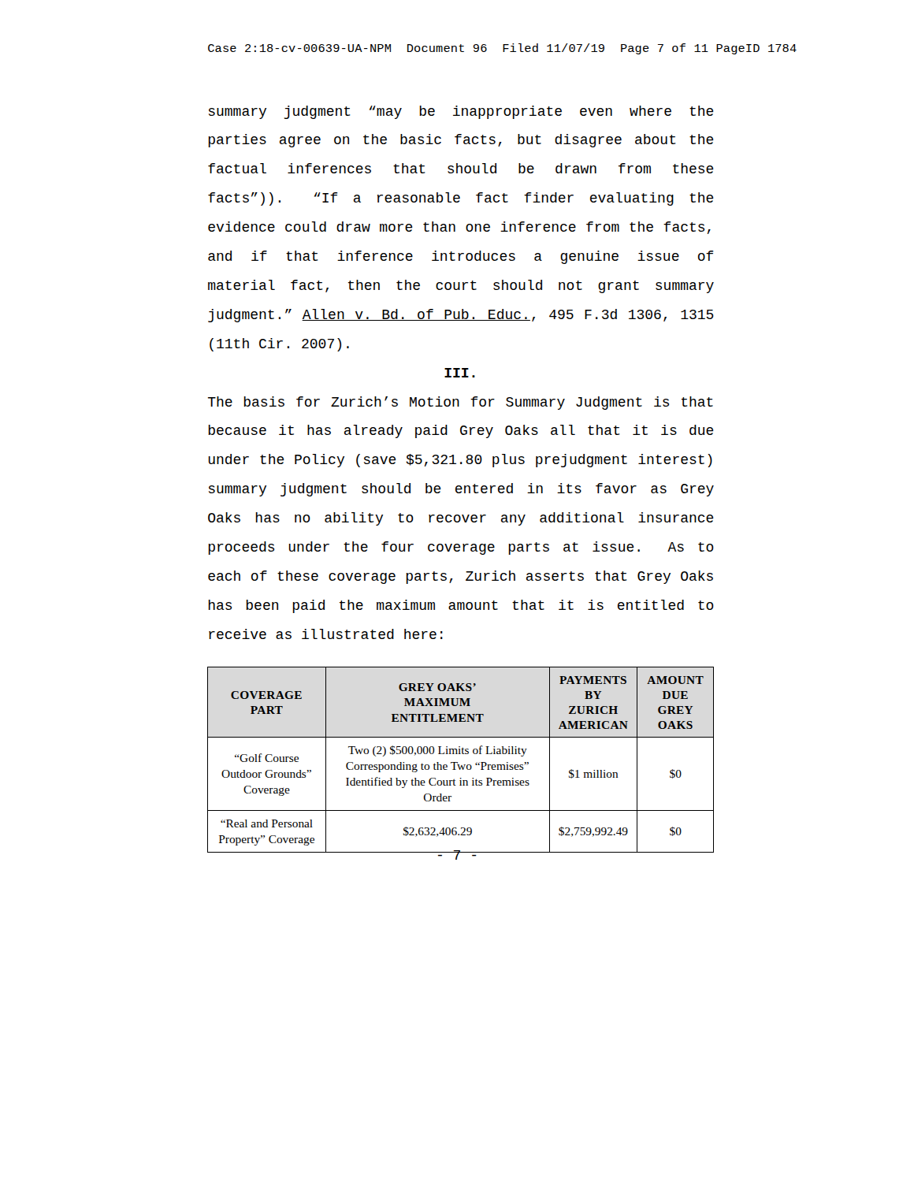Case 2:18-cv-00639-UA-NPM Document 96 Filed 11/07/19 Page 7 of 11 PageID 1784
summary judgment “may be inappropriate even where the parties agree on the basic facts, but disagree about the factual inferences that should be drawn from these facts”)). “If a reasonable fact finder evaluating the evidence could draw more than one inference from the facts, and if that inference introduces a genuine issue of material fact, then the court should not grant summary judgment.” Allen v. Bd. of Pub. Educ., 495 F.3d 1306, 1315 (11th Cir. 2007).
III.
The basis for Zurich’s Motion for Summary Judgment is that because it has already paid Grey Oaks all that it is due under the Policy (save $5,321.80 plus prejudgment interest) summary judgment should be entered in its favor as Grey Oaks has no ability to recover any additional insurance proceeds under the four coverage parts at issue. As to each of these coverage parts, Zurich asserts that Grey Oaks has been paid the maximum amount that it is entitled to receive as illustrated here:
| Coverage Part | Grey Oaks’ Maximum Entitlement | Payments by Zurich American | Amount Due Grey Oaks |
| --- | --- | --- | --- |
| “Golf Course Outdoor Grounds” Coverage | Two (2) $500,000 Limits of Liability Corresponding to the Two “Premises” Identified by the Court in its Premises Order | $1 million | $0 |
| “Real and Personal Property” Coverage | $2,632,406.29 | $2,759,992.49 | $0 |
- 7 -